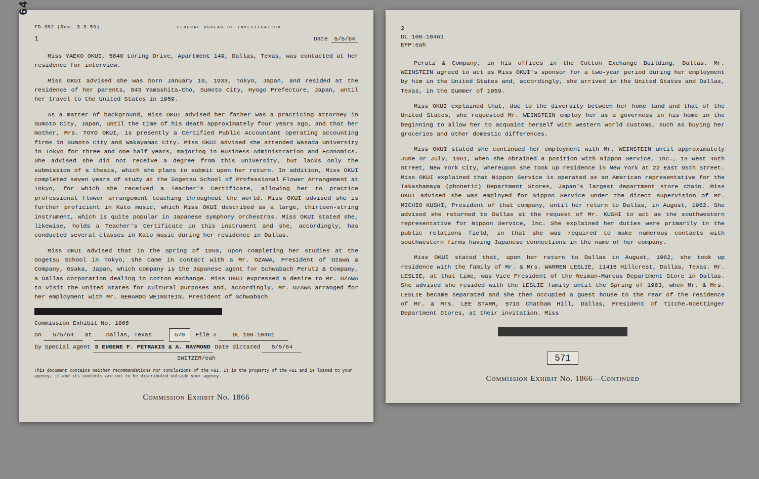640
FD-302 (Rev. 3-3-59) FEDERAL BUREAU OF INVESTIGATION
1 Date 5/5/64
Miss YAEKO OKUI, 5640 Loring Drive, Apartment 149, Dallas, Texas, was contacted at her residence for interview.
Miss OKUI advised she was born January 19, 1933, Tokyo, Japan, and resided at the residence of her parents, 843 Yamashita-Cho, Sumoto City, Hyogo Prefecture, Japan, until her travel to the United States in 1959.
As a matter of background, Miss OKUI advised her father was a practicing attorney in Sumoto City, Japan, until the time of his death approximately four years ago, and that her mother, Mrs. TOYO OKUI, is presently a Certified Public Accountant operating accounting firms in Sumoto City and Wakayamac City. Miss OKUI advised she attended Wasada University in Tokyo for three and one-half years, majoring in Business Administration and Economics. She advised she did not receive a degree from this university, but lacks only the submission of a thesis, which she plans to submit upon her return. In addition, Miss OKUI completed seven years of study at the Sogetsu School of Professional Flower Arrangement at Tokyo, for which she received a Teacher's Certificate, allowing her to practice professional flower arrangement teaching throughout the world. Miss OKUI advised she is further proficient in Kato music, which Miss OKUI described as a large, thirteen-string instrument, which is quite popular in Japanese symphony orchestras. Miss OKUI stated she, likewise, holds a Teacher's Certificate in this instrument and she, accordingly, has conducted several classes in Kato music during her residence in Dallas.
Miss OKUI advised that in the Spring of 1959, upon completing her studies at the Sogetsu School in Tokyo, she came in contact with a Mr. OZAWA, President of Ozawa & Company, Osaka, Japan, which company is the Japanese agent for Schwabach Perutz & Company, a Dallas corporation dealing in cotton exchange. Miss OKUI expressed a desire to Mr. OZAWA to visit the United States for cultural purposes and, accordingly, Mr. OZAWA arranged for her employment with Mr. GERARDO WEINSTEIN, President of Schwabach
Commission Exhibit No. 1866
on 5/5/64 at Dallas, Texas 570 File # DL 100-10461
by Special Agent S EUGENE F. PETRAKIS & A. RAYMOND Date dictated 5/5/64
SWITZER/eah
This document contains neither recommendations nor conclusions of the FBI. It is the property of the FBI and is loaned to your agency; it and its contents are not to be distributed outside your agency.
Commission Exhibit No. 1866
2 DL 100-10461 EFP:eah
Perutz & Company, in his offices in the Cotton Exchange Building, Dallas. Mr. WEINSTEIN agreed to act as Miss OKUI's sponsor for a two-year period during her employment by him in the United States and, accordingly, she arrived in the United States and Dallas, Texas, in the Summer of 1959.
Miss OKUI explained that, due to the diversity between her home land and that of the United States, she requested Mr. WEINSTEIN employ her as a governess in his home in the beginning to allow her to acquaint herself with western world customs, such as buying her groceries and other domestic differences.
Miss OKUI stated she continued her employment with Mr. WEINSTEIN until approximately June or July, 1961, when she obtained a position with Nippon Service, Inc., 13 West 46th Street, New York City, whereupon she took up residence in New York at 22 East 95th Street. Miss OKUI explained that Nippon Service is operated as an American representative for the Takashamaya (phonetic) Department Stores, Japan's largest department store chain. Miss OKUI advised she was employed for Nippon Service under the direct supervision of Mr. MICHIO KUSHI, President of that company, until her return to Dallas, in August, 1962. She advised she returned to Dallas at the request of Mr. KUSHI to act as the southwestern representative for Nippon Service, Inc. She explained her duties were primarily in the public relations field, in that she was required to make numerous contacts with southwestern firms having Japanese connections in the name of her company.
Miss OKUI stated that, upon her return to Dallas in August, 1962, she took up residence with the family of Mr. & Mrs. WARREN LESLIE, 11415 Hillcrest, Dallas, Texas. Mr. LESLIE, at that time, was Vice President of the Neiman-Marcus Department Store in Dallas. She advised she resided with the LESLIE family until the Spring of 1963, when Mr. & Mrs. LESLIE became separated and she then occupied a guest house to the rear of the residence of Mr. & Mrs. LEE STARR, 5710 Chatham Hill, Dallas, President of Titche-Goettinger Department Stores, at their invitation. Miss
571
Commission Exhibit No. 1866—Continued